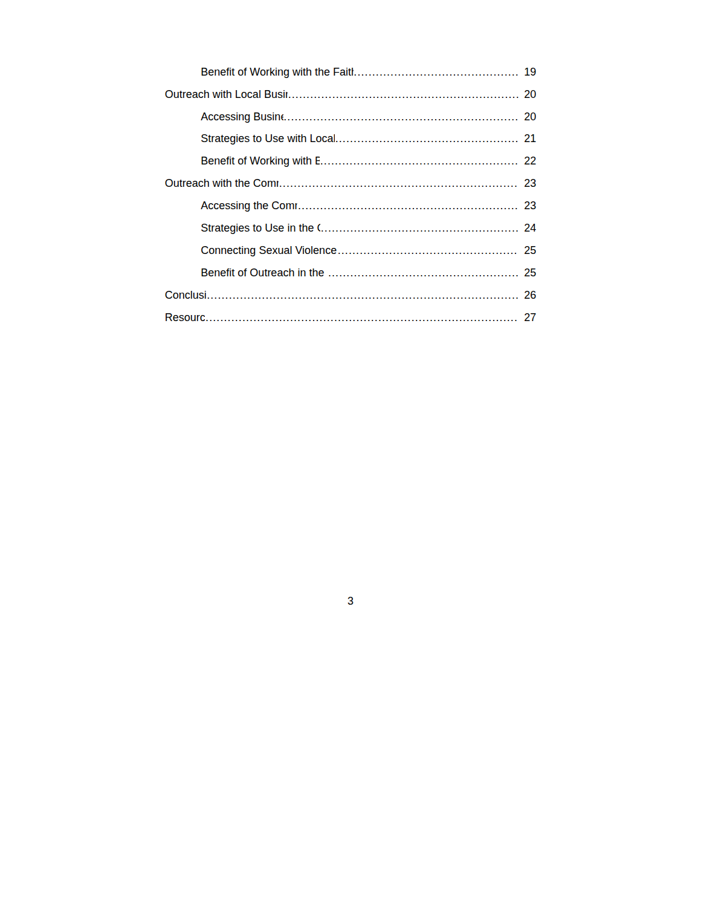Benefit of Working with the Faith Community ............................................................... 19
Outreach with Local Businesses ............................................................................... 20
Accessing Businesses .................................................................................... 20
Strategies to Use with Local Businesses ........................................................................ 21
Benefit of Working with Businesses ............................................................................. 22
Outreach with the Community .................................................................................. 23
Accessing the Community .............................................................................. 23
Strategies to Use in the Community ............................................................................. 24
Connecting Sexual Violence and Poverty ....................................................................... 25
Benefit of Outreach in the Community .......................................................................... 25
Conclusion .............................................................................................................. 26
Resources .............................................................................................................. 27
3